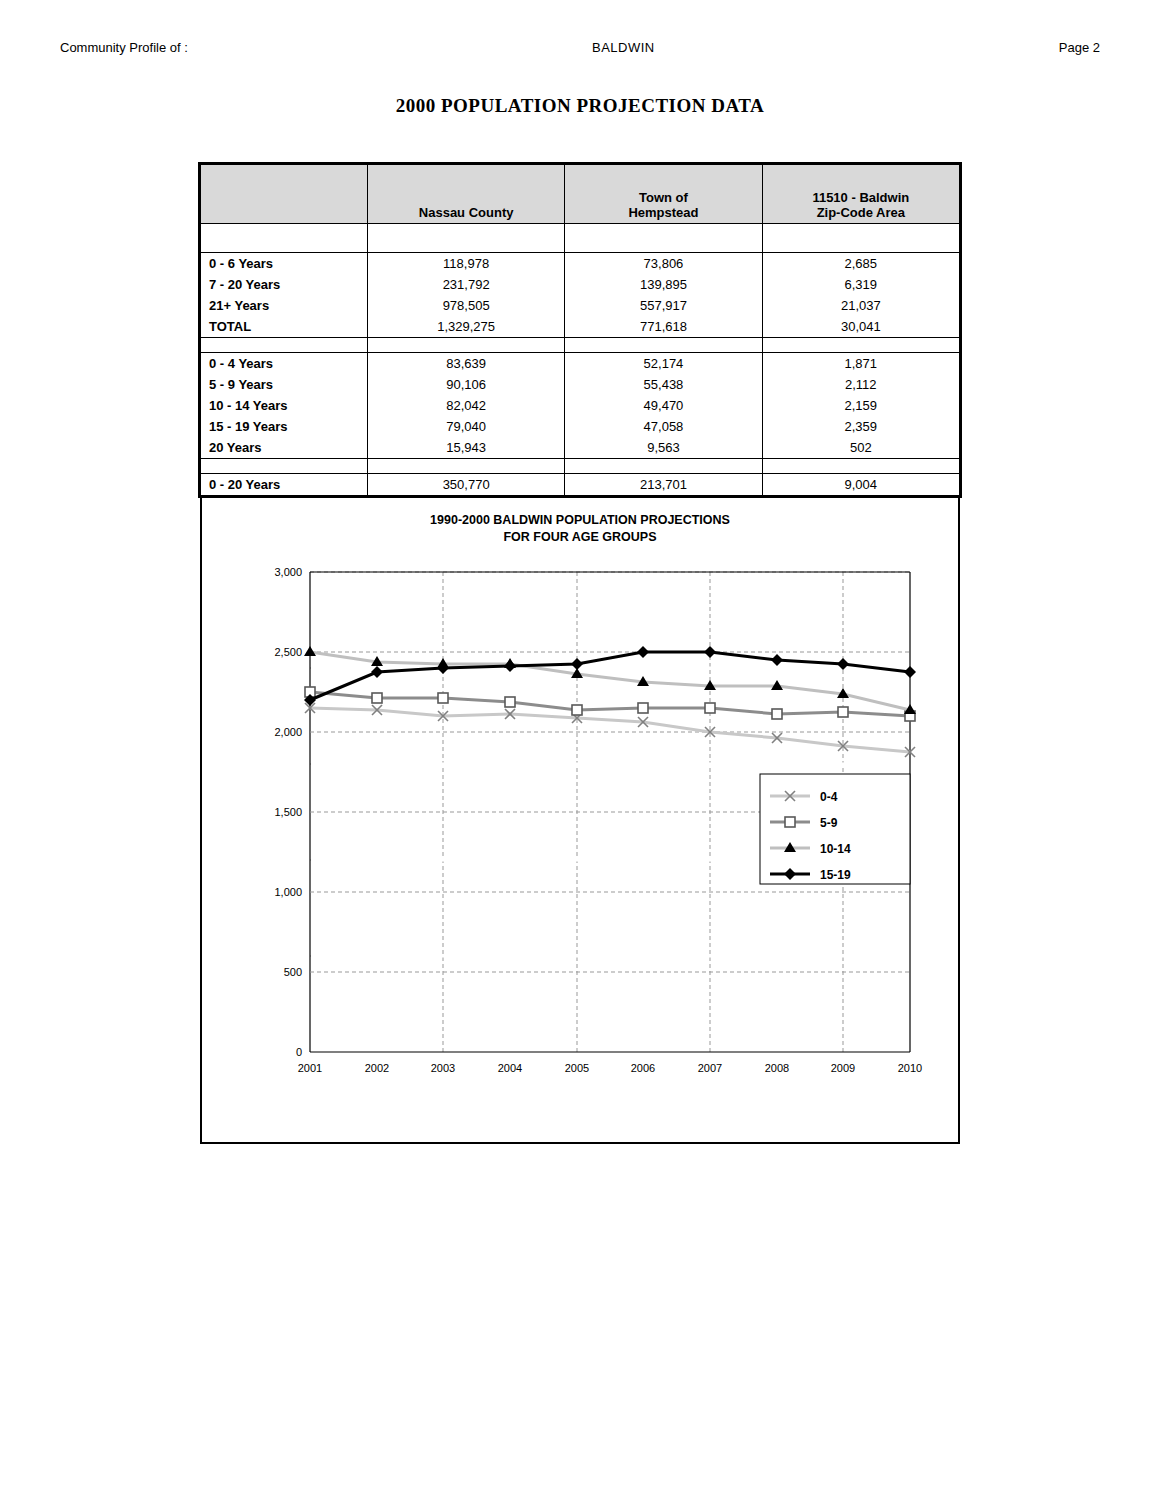Community Profile of :
BALDWIN
Page 2
2000 POPULATION PROJECTION DATA
| | Nassau County | Town of Hempstead | 11510 - Baldwin Zip-Code Area |
| 0 - 6 Years | 118,978 | 73,806 | 2,685 |
| 7 - 20 Years | 231,792 | 139,895 | 6,319 |
| 21+ Years | 978,505 | 557,917 | 21,037 |
| TOTAL | 1,329,275 | 771,618 | 30,041 |
| 0 - 4 Years | 83,639 | 52,174 | 1,871 |
| 5 - 9 Years | 90,106 | 55,438 | 2,112 |
| 10 - 14 Years | 82,042 | 49,470 | 2,159 |
| 15 - 19 Years | 79,040 | 47,058 | 2,359 |
| 20 Years | 15,943 | 9,563 | 502 |
| 0 - 20 Years | 350,770 | 213,701 | 9,004 |
1990-2000 BALDWIN POPULATION PROJECTIONS
FOR FOUR AGE GROUPS
3,000 2,500 2,000 1,500 1,000 500 500 3,000 2,500 2,000 1,500 1,000 500 0 2001 2002 2003 2004 2005 2006 2007 2008 2009 2010 0-4 5-9 10-14 15-19